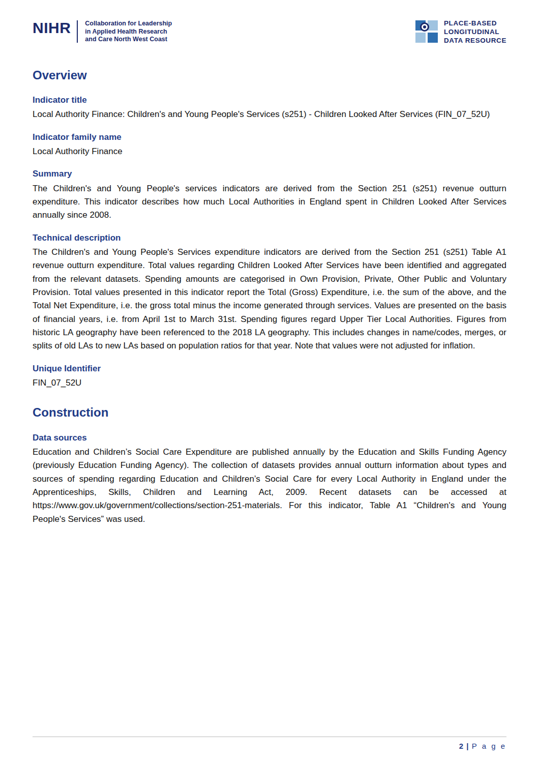NIHR
Collaboration for Leadership
in Applied Health Research
and Care North West Coast
PLACE-BASED
LONGITUDINAL
DATA RESOURCE
Overview
Indicator title
Local Authority Finance: Children's and Young People's Services (s251) - Children Looked After Services (FIN_07_52U)
Indicator family name
Local Authority Finance
Summary
The Children's and Young People's services indicators are derived from the Section 251 (s251) revenue outturn expenditure. This indicator describes how much Local Authorities in England spent in Children Looked After Services annually since 2008.
Technical description
The Children's and Young People's Services expenditure indicators are derived from the Section 251 (s251) Table A1 revenue outturn expenditure. Total values regarding Children Looked After Services have been identified and aggregated from the relevant datasets. Spending amounts are categorised in Own Provision, Private, Other Public and Voluntary Provision. Total values presented in this indicator report the Total (Gross) Expenditure, i.e. the sum of the above, and the Total Net Expenditure, i.e. the gross total minus the income generated through services. Values are presented on the basis of financial years, i.e. from April 1st to March 31st. Spending figures regard Upper Tier Local Authorities. Figures from historic LA geography have been referenced to the 2018 LA geography. This includes changes in name/codes, merges, or splits of old LAs to new LAs based on population ratios for that year. Note that values were not adjusted for inflation.
Unique Identifier
FIN_07_52U
Construction
Data sources
Education and Children’s Social Care Expenditure are published annually by the Education and Skills Funding Agency (previously Education Funding Agency). The collection of datasets provides annual outturn information about types and sources of spending regarding Education and Children’s Social Care for every Local Authority in England under the Apprenticeships, Skills, Children and Learning Act, 2009. Recent datasets can be accessed at https://www.gov.uk/government/collections/section-251-materials. For this indicator, Table A1 “Children's and Young People's Services” was used.
2 | P a g e